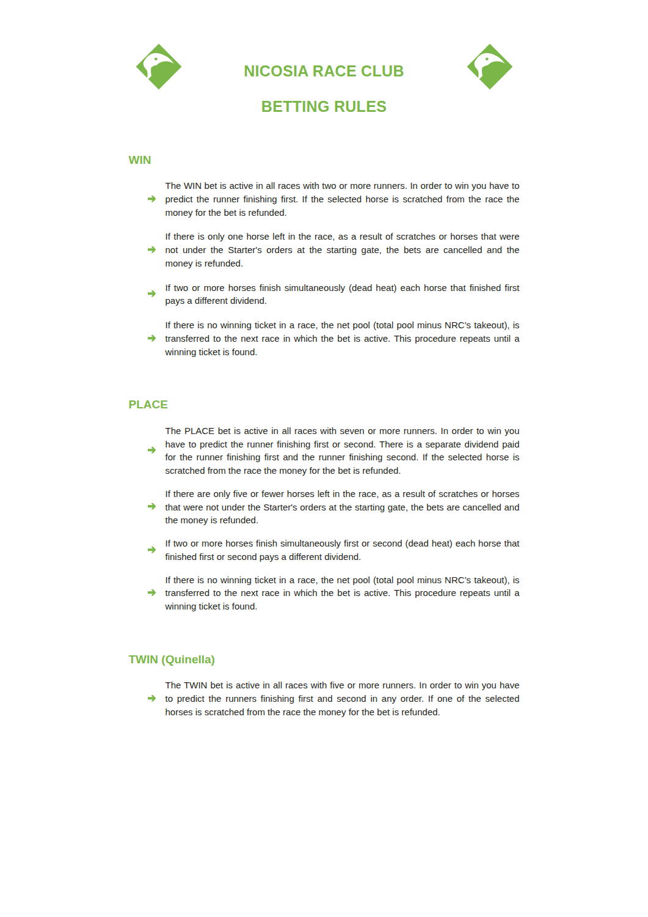NICOSIA RACE CLUB
BETTING RULES
WIN
The WIN bet is active in all races with two or more runners. In order to win you have to predict the runner finishing first. If the selected horse is scratched from the race the money for the bet is refunded.
If there is only one horse left in the race, as a result of scratches or horses that were not under the Starter's orders at the starting gate, the bets are cancelled and the money is refunded.
If two or more horses finish simultaneously (dead heat) each horse that finished first pays a different dividend.
If there is no winning ticket in a race, the net pool (total pool minus NRC’s takeout), is transferred to the next race in which the bet is active. This procedure repeats until a winning ticket is found.
PLACE
The PLACE bet is active in all races with seven or more runners. In order to win you have to predict the runner finishing first or second. There is a separate dividend paid for the runner finishing first and the runner finishing second. If the selected horse is scratched from the race the money for the bet is refunded.
If there are only five or fewer horses left in the race, as a result of scratches or horses that were not under the Starter's orders at the starting gate, the bets are cancelled and the money is refunded.
If two or more horses finish simultaneously first or second (dead heat) each horse that finished first or second pays a different dividend.
If there is no winning ticket in a race, the net pool (total pool minus NRC’s takeout), is transferred to the next race in which the bet is active. This procedure repeats until a winning ticket is found.
TWIN (Quinella)
The TWIN bet is active in all races with five or more runners. In order to win you have to predict the runners finishing first and second in any order. If one of the selected horses is scratched from the race the money for the bet is refunded.